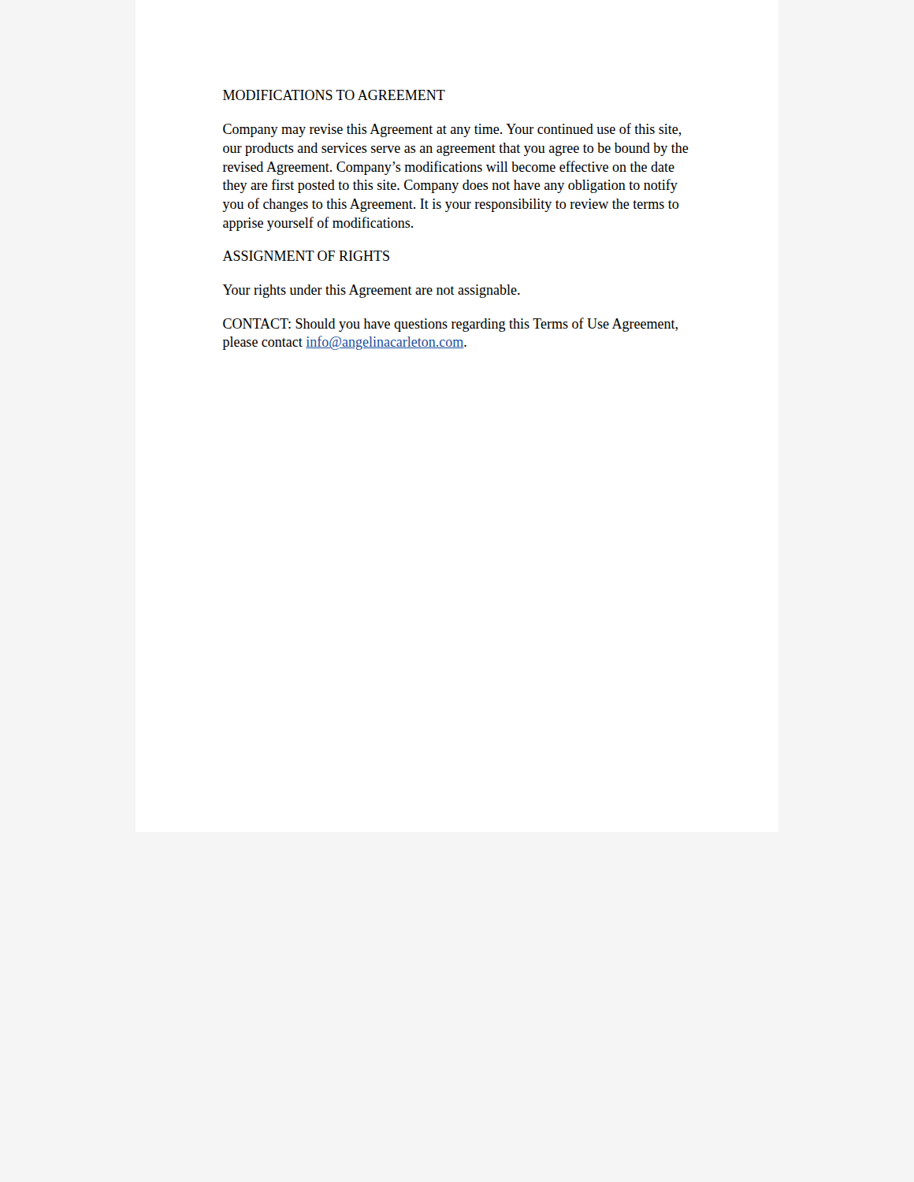MODIFICATIONS TO AGREEMENT
Company may revise this Agreement at any time. Your continued use of this site, our products and services serve as an agreement that you agree to be bound by the revised Agreement. Company’s modifications will become effective on the date they are first posted to this site. Company does not have any obligation to notify you of changes to this Agreement. It is your responsibility to review the terms to apprise yourself of modifications.
ASSIGNMENT OF RIGHTS
Your rights under this Agreement are not assignable.
CONTACT: Should you have questions regarding this Terms of Use Agreement, please contact info@angelinacarleton.com.